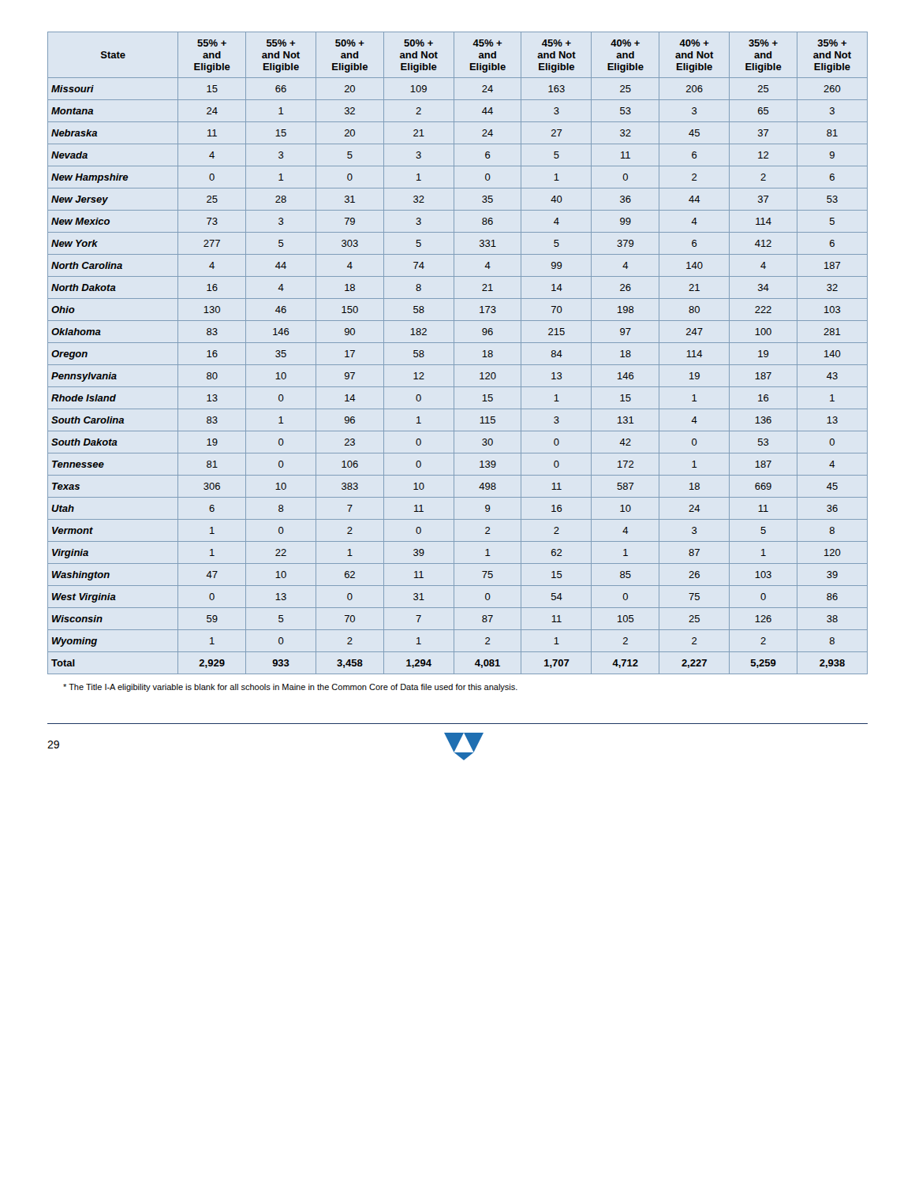| State | 55% + and Eligible | 55% + and Not Eligible | 50% + and Eligible | 50% + and Not Eligible | 45% + and Eligible | 45% + and Not Eligible | 40% + and Eligible | 40% + and Not Eligible | 35% + and Eligible | 35% + and Not Eligible |
| --- | --- | --- | --- | --- | --- | --- | --- | --- | --- | --- |
| Missouri | 15 | 66 | 20 | 109 | 24 | 163 | 25 | 206 | 25 | 260 |
| Montana | 24 | 1 | 32 | 2 | 44 | 3 | 53 | 3 | 65 | 3 |
| Nebraska | 11 | 15 | 20 | 21 | 24 | 27 | 32 | 45 | 37 | 81 |
| Nevada | 4 | 3 | 5 | 3 | 6 | 5 | 11 | 6 | 12 | 9 |
| New Hampshire | 0 | 1 | 0 | 1 | 0 | 1 | 0 | 2 | 2 | 6 |
| New Jersey | 25 | 28 | 31 | 32 | 35 | 40 | 36 | 44 | 37 | 53 |
| New Mexico | 73 | 3 | 79 | 3 | 86 | 4 | 99 | 4 | 114 | 5 |
| New York | 277 | 5 | 303 | 5 | 331 | 5 | 379 | 6 | 412 | 6 |
| North Carolina | 4 | 44 | 4 | 74 | 4 | 99 | 4 | 140 | 4 | 187 |
| North Dakota | 16 | 4 | 18 | 8 | 21 | 14 | 26 | 21 | 34 | 32 |
| Ohio | 130 | 46 | 150 | 58 | 173 | 70 | 198 | 80 | 222 | 103 |
| Oklahoma | 83 | 146 | 90 | 182 | 96 | 215 | 97 | 247 | 100 | 281 |
| Oregon | 16 | 35 | 17 | 58 | 18 | 84 | 18 | 114 | 19 | 140 |
| Pennsylvania | 80 | 10 | 97 | 12 | 120 | 13 | 146 | 19 | 187 | 43 |
| Rhode Island | 13 | 0 | 14 | 0 | 15 | 1 | 15 | 1 | 16 | 1 |
| South Carolina | 83 | 1 | 96 | 1 | 115 | 3 | 131 | 4 | 136 | 13 |
| South Dakota | 19 | 0 | 23 | 0 | 30 | 0 | 42 | 0 | 53 | 0 |
| Tennessee | 81 | 0 | 106 | 0 | 139 | 0 | 172 | 1 | 187 | 4 |
| Texas | 306 | 10 | 383 | 10 | 498 | 11 | 587 | 18 | 669 | 45 |
| Utah | 6 | 8 | 7 | 11 | 9 | 16 | 10 | 24 | 11 | 36 |
| Vermont | 1 | 0 | 2 | 0 | 2 | 2 | 4 | 3 | 5 | 8 |
| Virginia | 1 | 22 | 1 | 39 | 1 | 62 | 1 | 87 | 1 | 120 |
| Washington | 47 | 10 | 62 | 11 | 75 | 15 | 85 | 26 | 103 | 39 |
| West Virginia | 0 | 13 | 0 | 31 | 0 | 54 | 0 | 75 | 0 | 86 |
| Wisconsin | 59 | 5 | 70 | 7 | 87 | 11 | 105 | 25 | 126 | 38 |
| Wyoming | 1 | 0 | 2 | 1 | 2 | 1 | 2 | 2 | 2 | 8 |
| Total | 2,929 | 933 | 3,458 | 1,294 | 4,081 | 1,707 | 4,712 | 2,227 | 5,259 | 2,938 |
* The Title I-A eligibility variable is blank for all schools in Maine in the Common Core of Data file used for this analysis.
29